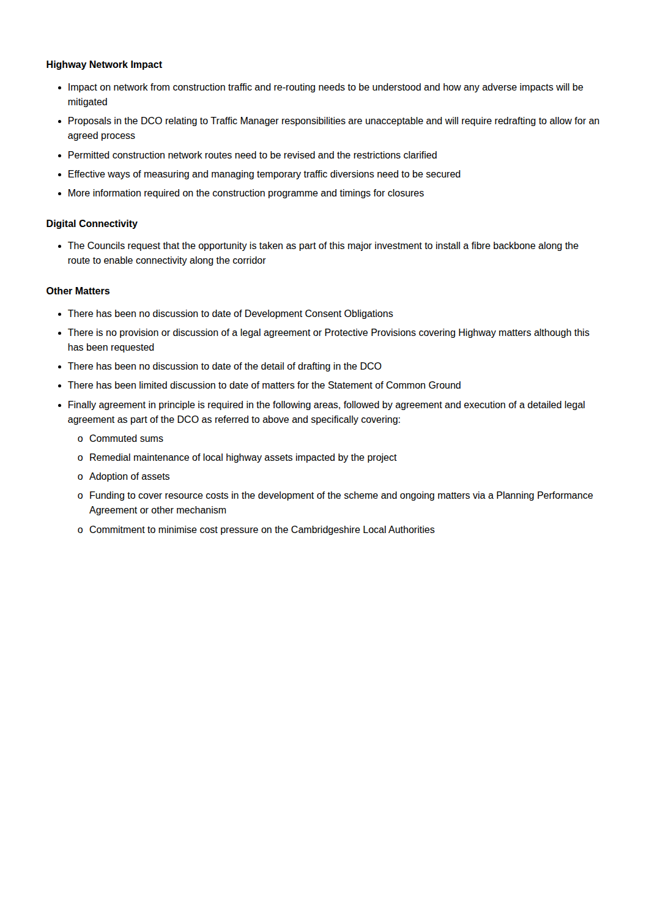Highway Network Impact
Impact on network from construction traffic and re-routing needs to be understood and how any adverse impacts will be mitigated
Proposals in the DCO relating to Traffic Manager responsibilities are unacceptable and will require redrafting to allow for an agreed process
Permitted construction network routes need to be revised and the restrictions clarified
Effective ways of measuring and managing temporary traffic diversions need to be secured
More information required on the construction programme and timings for closures
Digital Connectivity
The Councils request that the opportunity is taken as part of this major investment to install a fibre backbone along the route to enable connectivity along the corridor
Other Matters
There has been no discussion to date of Development Consent Obligations
There is no provision or discussion of a legal agreement or Protective Provisions covering Highway matters although this has been requested
There has been no discussion to date of the detail of drafting in the DCO
There has been limited discussion to date of matters for the Statement of Common Ground
Finally agreement in principle is required in the following areas, followed by agreement and execution of a detailed legal agreement as part of the DCO as referred to above and specifically covering:
Commuted sums
Remedial maintenance of local highway assets impacted by the project
Adoption of assets
Funding to cover resource costs in the development of the scheme and ongoing matters via a Planning Performance Agreement or other mechanism
Commitment to minimise cost pressure on the Cambridgeshire Local Authorities